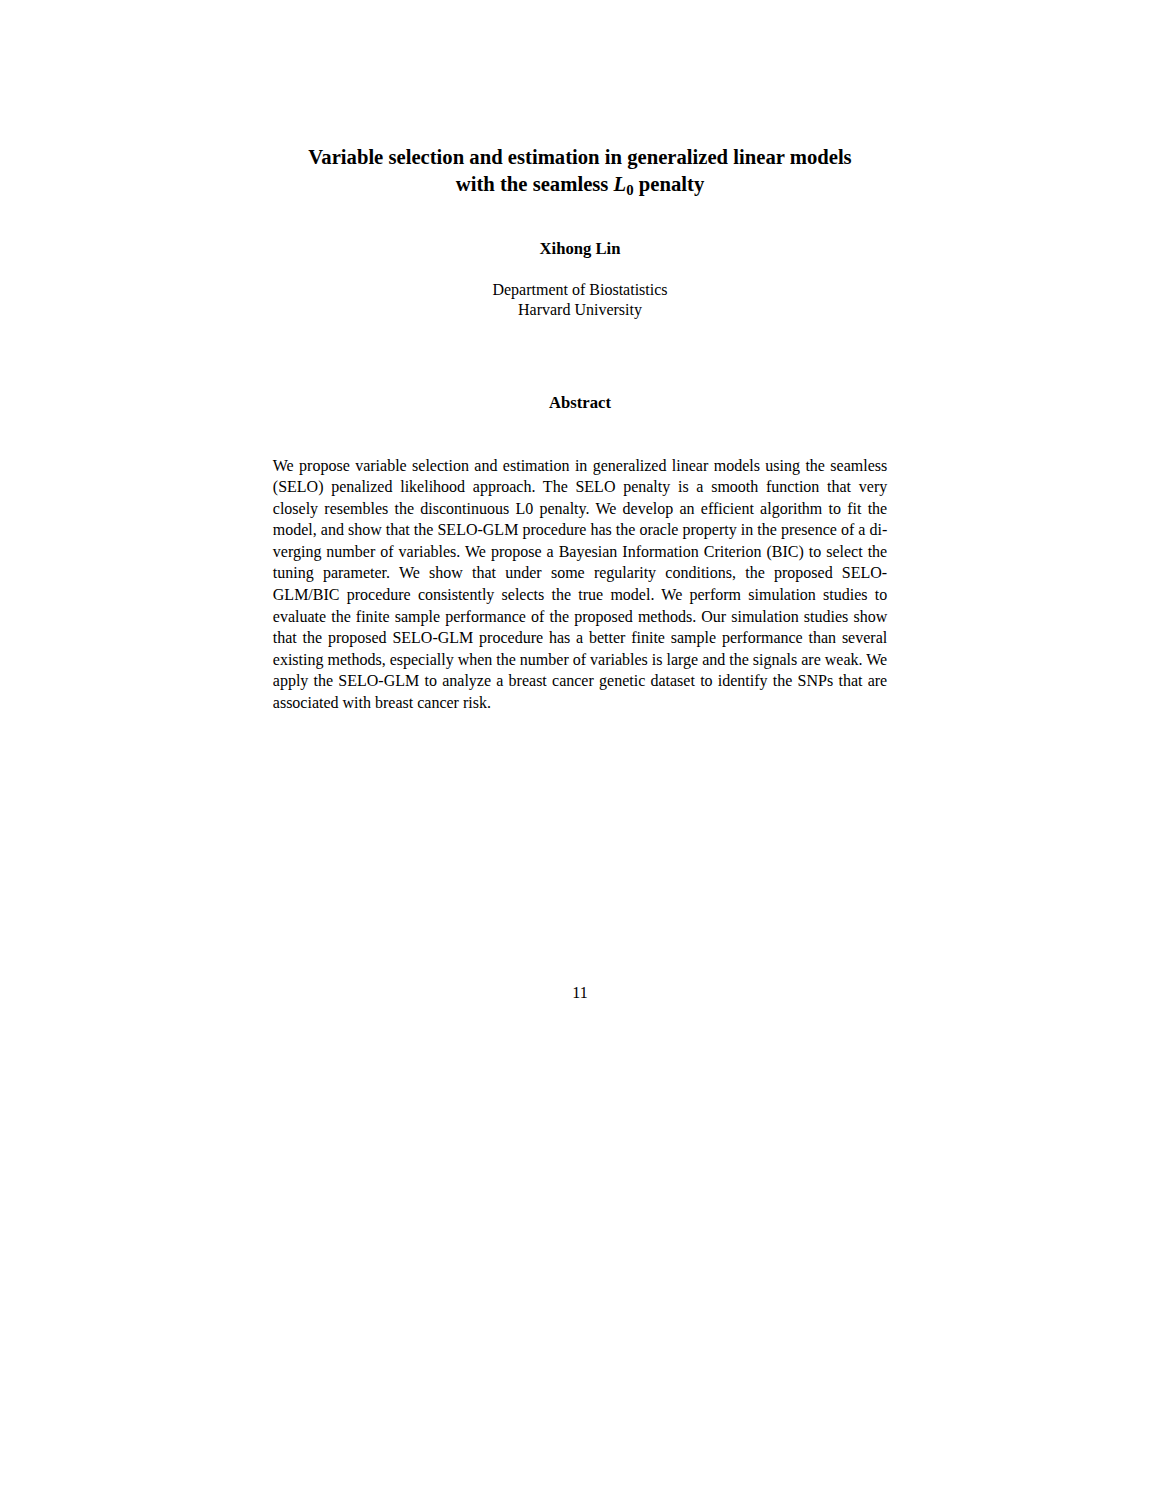Variable selection and estimation in generalized linear models
with the seamless L0 penalty
Xihong Lin
Department of Biostatistics
Harvard University
Abstract
We propose variable selection and estimation in generalized linear models using the seamless (SELO) penalized likelihood approach. The SELO penalty is a smooth function that very closely resembles the discontinuous L0 penalty. We develop an efficient algorithm to fit the model, and show that the SELO-GLM procedure has the oracle property in the presence of a diverging number of variables. We propose a Bayesian Information Criterion (BIC) to select the tuning parameter. We show that under some regularity conditions, the proposed SELO-GLM/BIC procedure consistently selects the true model. We perform simulation studies to evaluate the finite sample performance of the proposed methods. Our simulation studies show that the proposed SELO-GLM procedure has a better finite sample performance than several existing methods, especially when the number of variables is large and the signals are weak. We apply the SELO-GLM to analyze a breast cancer genetic dataset to identify the SNPs that are associated with breast cancer risk.
11